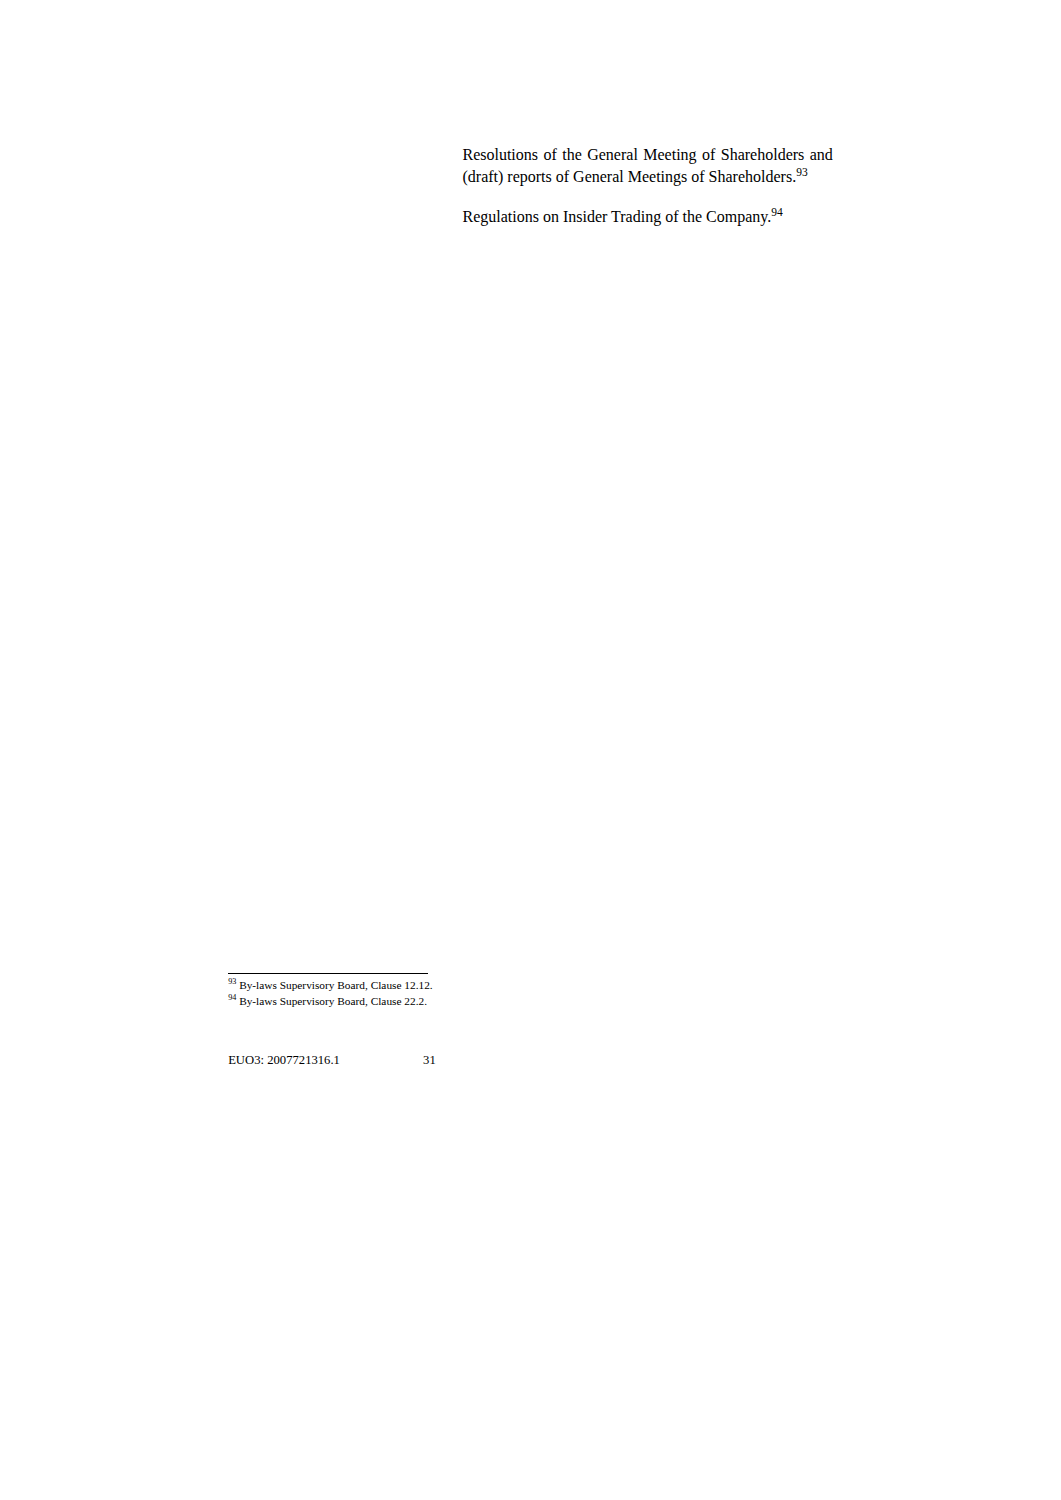Resolutions of the General Meeting of Shareholders and (draft) reports of General Meetings of Shareholders.93
Regulations on Insider Trading of the Company.94
93 By-laws Supervisory Board, Clause 12.12.
94 By-laws Supervisory Board, Clause 22.2.
EUO3: 2007721316.1 31